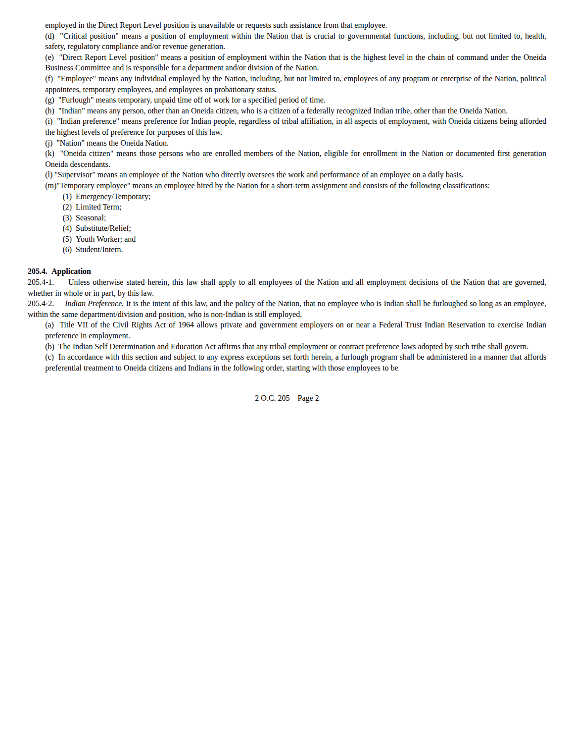employed in the Direct Report Level position is unavailable or requests such assistance from that employee.
(d) "Critical position" means a position of employment within the Nation that is crucial to governmental functions, including, but not limited to, health, safety, regulatory compliance and/or revenue generation.
(e) "Direct Report Level position" means a position of employment within the Nation that is the highest level in the chain of command under the Oneida Business Committee and is responsible for a department and/or division of the Nation.
(f) "Employee" means any individual employed by the Nation, including, but not limited to, employees of any program or enterprise of the Nation, political appointees, temporary employees, and employees on probationary status.
(g) "Furlough" means temporary, unpaid time off of work for a specified period of time.
(h) "Indian" means any person, other than an Oneida citizen, who is a citizen of a federally recognized Indian tribe, other than the Oneida Nation.
(i) "Indian preference" means preference for Indian people, regardless of tribal affiliation, in all aspects of employment, with Oneida citizens being afforded the highest levels of preference for purposes of this law.
(j) "Nation" means the Oneida Nation.
(k) "Oneida citizen" means those persons who are enrolled members of the Nation, eligible for enrollment in the Nation or documented first generation Oneida descendants.
(l) "Supervisor" means an employee of the Nation who directly oversees the work and performance of an employee on a daily basis.
(m)"Temporary employee" means an employee hired by the Nation for a short-term assignment and consists of the following classifications:
(1) Emergency/Temporary;
(2) Limited Term;
(3) Seasonal;
(4) Substitute/Relief;
(5) Youth Worker; and
(6) Student/Intern.
205.4. Application
205.4-1. Unless otherwise stated herein, this law shall apply to all employees of the Nation and all employment decisions of the Nation that are governed, whether in whole or in part, by this law.
205.4-2. Indian Preference. It is the intent of this law, and the policy of the Nation, that no employee who is Indian shall be furloughed so long as an employee, within the same department/division and position, who is non-Indian is still employed.
(a) Title VII of the Civil Rights Act of 1964 allows private and government employers on or near a Federal Trust Indian Reservation to exercise Indian preference in employment.
(b) The Indian Self Determination and Education Act affirms that any tribal employment or contract preference laws adopted by such tribe shall govern.
(c) In accordance with this section and subject to any express exceptions set forth herein, a furlough program shall be administered in a manner that affords preferential treatment to Oneida citizens and Indians in the following order, starting with those employees to be
2 O.C. 205 – Page 2